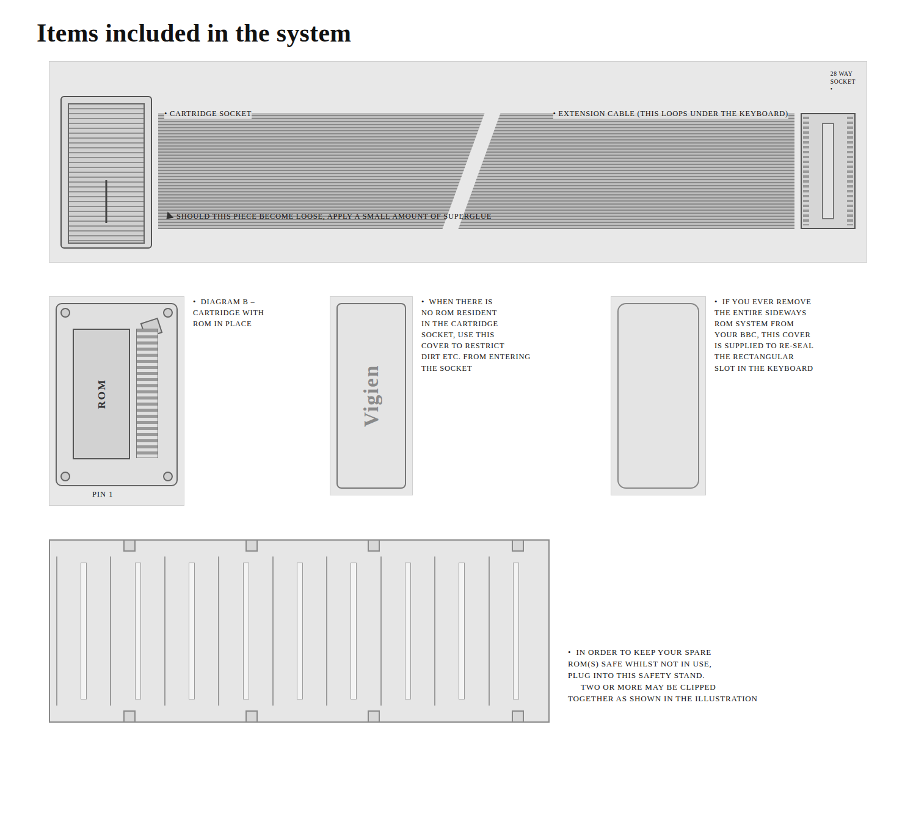Items included in the system
28 WAY
SOCKET
•
CARTRIDGE SOCKET
EXTENSION CABLE (THIS LOOPS UNDER THE KEYBOARD)
SHOULD THIS PIECE BECOME LOOSE, APPLY A SMALL AMOUNT OF SUPERGLUE
ROM
PIN 1
DIAGRAM B –
CARTRIDGE WITH
ROM IN PLACE
Vigien
WHEN THERE IS
NO ROM RESIDENT
IN THE CARTRIDGE
SOCKET, USE THIS
COVER TO RESTRICT
DIRT ETC. FROM ENTERING
THE SOCKET
IF YOU EVER REMOVE
THE ENTIRE SIDEWAYS
ROM SYSTEM FROM
YOUR BBC, THIS COVER
IS SUPPLIED TO RE-SEAL
THE RECTANGULAR
SLOT IN THE KEYBOARD
IN ORDER TO KEEP YOUR SPARE
ROM(S) SAFE WHILST NOT IN USE,
PLUG INTO THIS SAFETY STAND.
TWO OR MORE MAY BE CLIPPED TOGETHER AS SHOWN IN THE ILLUSTRATION